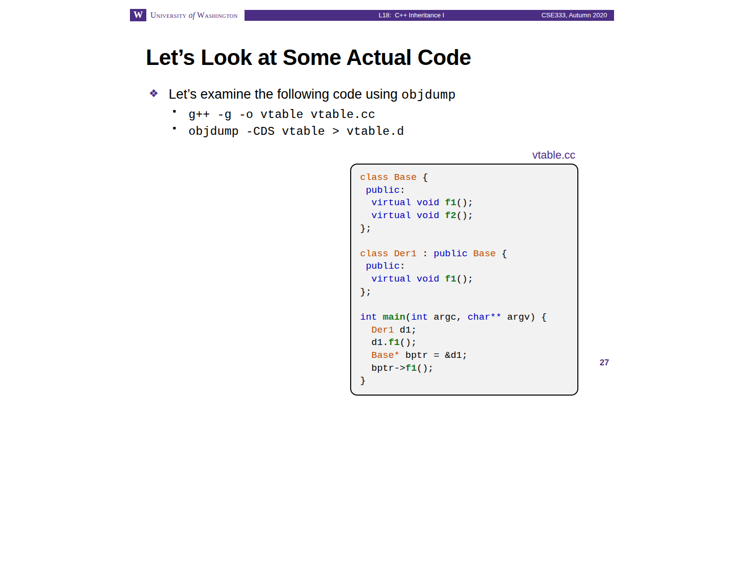W University of Washington
L18: C++ Inheritance I CSE333, Autumn 2020
Let’s Look at Some Actual Code
Let’s examine the following code using objdump
g++ -g -o vtable vtable.cc
objdump -CDS vtable > vtable.d
vtable.cc
class Base {
 public:
  virtual void f1();
  virtual void f2();
};

class Der1 : public Base {
 public:
  virtual void f1();
};

int main(int argc, char** argv) {
  Der1 d1;
  d1. f1();
  Base* bptr = &d1;
  bptr->f1();
}
27